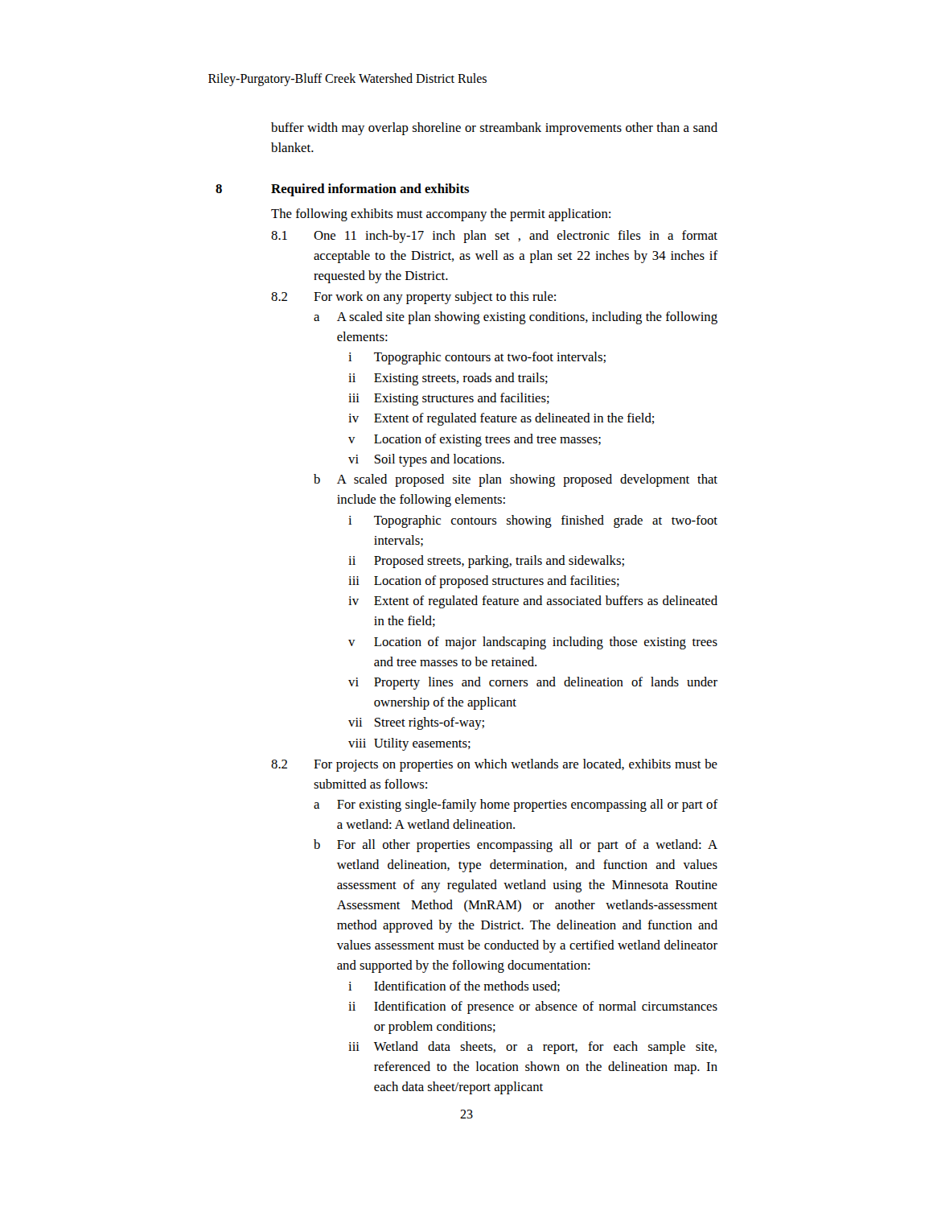Riley-Purgatory-Bluff Creek Watershed District Rules
buffer width may overlap shoreline or streambank improvements other than a sand blanket.
8 Required information and exhibits
The following exhibits must accompany the permit application:
8.1 One 11 inch-by-17 inch plan set , and electronic files in a format acceptable to the District, as well as a plan set 22 inches by 34 inches if requested by the District.
8.2 For work on any property subject to this rule:
a A scaled site plan showing existing conditions, including the following elements:
i Topographic contours at two-foot intervals;
ii Existing streets, roads and trails;
iii Existing structures and facilities;
iv Extent of regulated feature as delineated in the field;
v Location of existing trees and tree masses;
vi Soil types and locations.
b A scaled proposed site plan showing proposed development that include the following elements:
i Topographic contours showing finished grade at two-foot intervals;
ii Proposed streets, parking, trails and sidewalks;
iii Location of proposed structures and facilities;
iv Extent of regulated feature and associated buffers as delineated in the field;
v Location of major landscaping including those existing trees and tree masses to be retained.
vi Property lines and corners and delineation of lands under ownership of the applicant
vii Street rights-of-way;
viii Utility easements;
8.2 For projects on properties on which wetlands are located, exhibits must be submitted as follows:
a For existing single-family home properties encompassing all or part of a wetland: A wetland delineation.
b For all other properties encompassing all or part of a wetland: A wetland delineation, type determination, and function and values assessment of any regulated wetland using the Minnesota Routine Assessment Method (MnRAM) or another wetlands-assessment method approved by the District. The delineation and function and values assessment must be conducted by a certified wetland delineator and supported by the following documentation:
i Identification of the methods used;
ii Identification of presence or absence of normal circumstances or problem conditions;
iii Wetland data sheets, or a report, for each sample site, referenced to the location shown on the delineation map. In each data sheet/report applicant
23